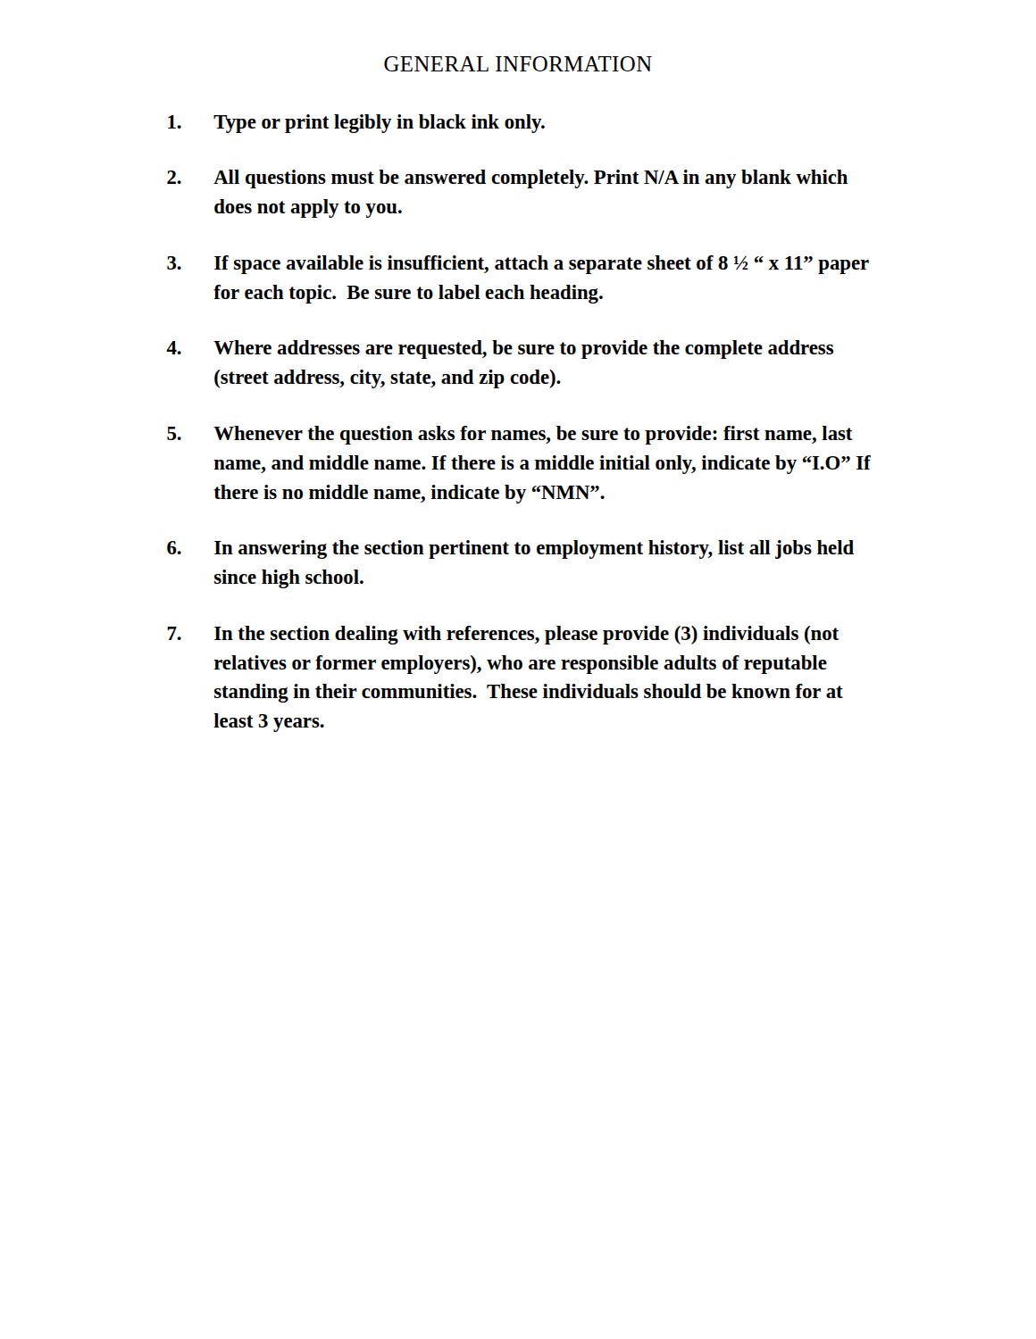GENERAL INFORMATION
Type or print legibly in black ink only.
All questions must be answered completely. Print N/A in any blank which does not apply to you.
If space available is insufficient, attach a separate sheet of 8 ½ “ x 11” paper for each topic. Be sure to label each heading.
Where addresses are requested, be sure to provide the complete address (street address, city, state, and zip code).
Whenever the question asks for names, be sure to provide: first name, last name, and middle name. If there is a middle initial only, indicate by “I.O” If there is no middle name, indicate by “NMN”.
In answering the section pertinent to employment history, list all jobs held since high school.
In the section dealing with references, please provide (3) individuals (not relatives or former employers), who are responsible adults of reputable standing in their communities. These individuals should be known for at least 3 years.